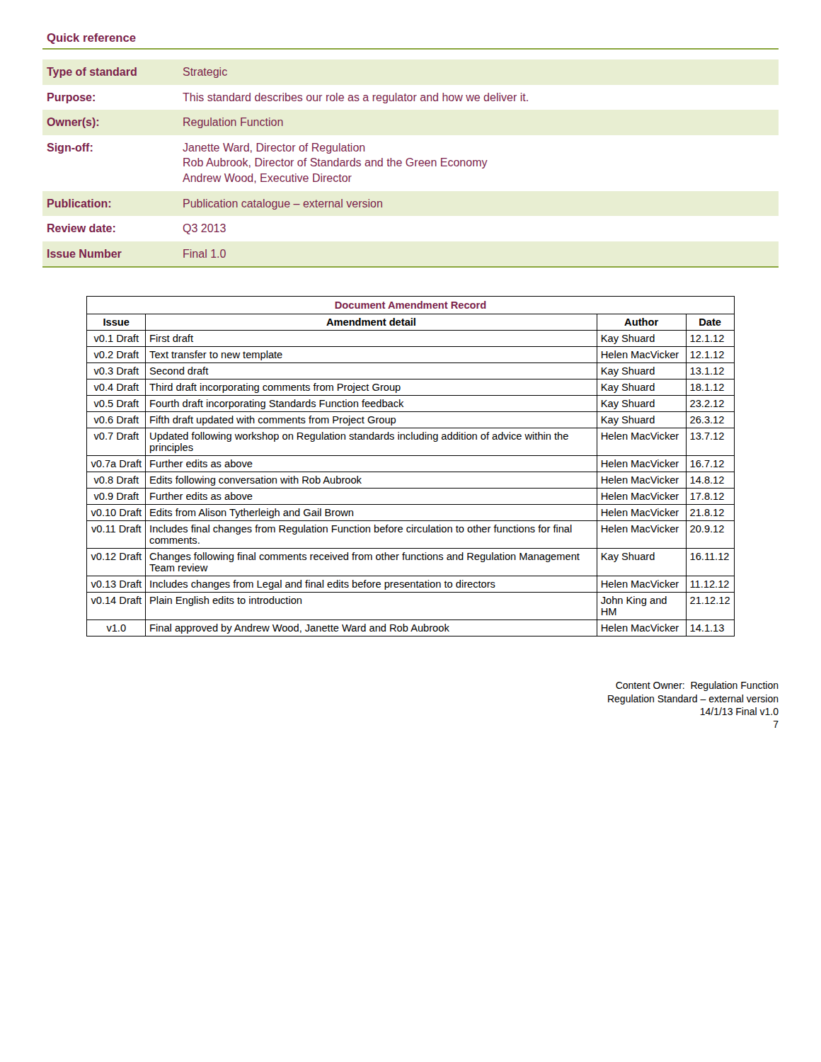Quick reference
| Type of standard | Strategic |
| Purpose: | This standard describes our role as a regulator and how we deliver it. |
| Owner(s): | Regulation Function |
| Sign-off: | Janette Ward, Director of Regulation Rob Aubrook, Director of Standards and the Green Economy Andrew Wood, Executive Director |
| Publication: | Publication catalogue – external version |
| Review date: | Q3 2013 |
| Issue Number | Final 1.0 |
Document Amendment Record
| Issue | Amendment detail | Author | Date |
| --- | --- | --- | --- |
| v0.1 Draft | First draft | Kay Shuard | 12.1.12 |
| v0.2 Draft | Text transfer to new template | Helen MacVicker | 12.1.12 |
| v0.3 Draft | Second draft | Kay Shuard | 13.1.12 |
| v0.4 Draft | Third draft incorporating comments from Project Group | Kay Shuard | 18.1.12 |
| v0.5 Draft | Fourth draft incorporating Standards Function feedback | Kay Shuard | 23.2.12 |
| v0.6 Draft | Fifth draft updated with comments from Project Group | Kay Shuard | 26.3.12 |
| v0.7 Draft | Updated following workshop on Regulation standards including addition of advice within the principles | Helen MacVicker | 13.7.12 |
| v0.7a Draft | Further edits as above | Helen MacVicker | 16.7.12 |
| v0.8 Draft | Edits following conversation with Rob Aubrook | Helen MacVicker | 14.8.12 |
| v0.9 Draft | Further edits as above | Helen MacVicker | 17.8.12 |
| v0.10 Draft | Edits from Alison Tytherleigh and Gail Brown | Helen MacVicker | 21.8.12 |
| v0.11 Draft | Includes final changes from Regulation Function before circulation to other functions for final comments. | Helen MacVicker | 20.9.12 |
| v0.12 Draft | Changes following final comments received from other functions and Regulation Management Team review | Kay Shuard | 16.11.12 |
| v0.13 Draft | Includes changes from Legal and final edits before presentation to directors | Helen MacVicker | 11.12.12 |
| v0.14 Draft | Plain English edits to introduction | John King and HM | 21.12.12 |
| v1.0 | Final approved by Andrew Wood, Janette Ward and Rob Aubrook | Helen MacVicker | 14.1.13 |
Content Owner: Regulation Function
Regulation Standard – external version
14/1/13 Final v1.0
7